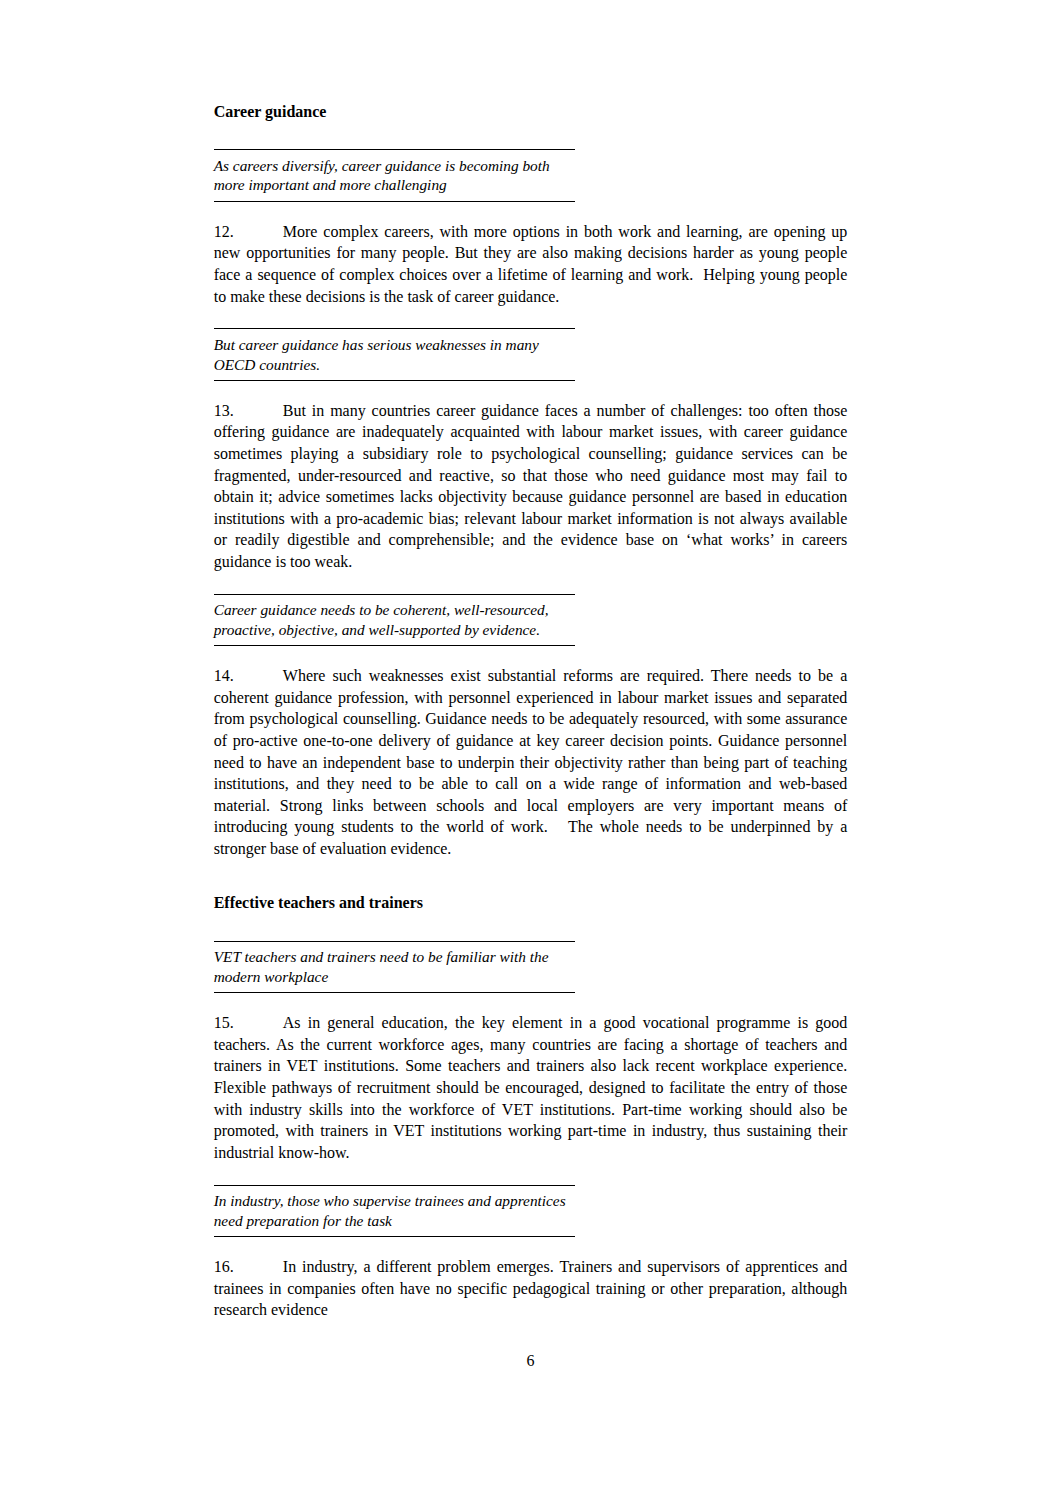Career guidance
As careers diversify, career guidance is becoming both
more important and more challenging
12. More complex careers, with more options in both work and learning, are opening up new opportunities for many people. But they are also making decisions harder as young people face a sequence of complex choices over a lifetime of learning and work. Helping young people to make these decisions is the task of career guidance.
But career guidance has serious weaknesses in many
OECD countries.
13. But in many countries career guidance faces a number of challenges: too often those offering guidance are inadequately acquainted with labour market issues, with career guidance sometimes playing a subsidiary role to psychological counselling; guidance services can be fragmented, under-resourced and reactive, so that those who need guidance most may fail to obtain it; advice sometimes lacks objectivity because guidance personnel are based in education institutions with a pro-academic bias; relevant labour market information is not always available or readily digestible and comprehensible; and the evidence base on ‘what works’ in careers guidance is too weak.
Career guidance needs to be coherent, well-resourced,
proactive, objective, and well-supported by evidence.
14. Where such weaknesses exist substantial reforms are required. There needs to be a coherent guidance profession, with personnel experienced in labour market issues and separated from psychological counselling. Guidance needs to be adequately resourced, with some assurance of pro-active one-to-one delivery of guidance at key career decision points. Guidance personnel need to have an independent base to underpin their objectivity rather than being part of teaching institutions, and they need to be able to call on a wide range of information and web-based material. Strong links between schools and local employers are very important means of introducing young students to the world of work. The whole needs to be underpinned by a stronger base of evaluation evidence.
Effective teachers and trainers
VET teachers and trainers need to be familiar with the
modern workplace
15. As in general education, the key element in a good vocational programme is good teachers. As the current workforce ages, many countries are facing a shortage of teachers and trainers in VET institutions. Some teachers and trainers also lack recent workplace experience. Flexible pathways of recruitment should be encouraged, designed to facilitate the entry of those with industry skills into the workforce of VET institutions. Part-time working should also be promoted, with trainers in VET institutions working part-time in industry, thus sustaining their industrial know-how.
In industry, those who supervise trainees and apprentices
need preparation for the task
16. In industry, a different problem emerges. Trainers and supervisors of apprentices and trainees in companies often have no specific pedagogical training or other preparation, although research evidence
6